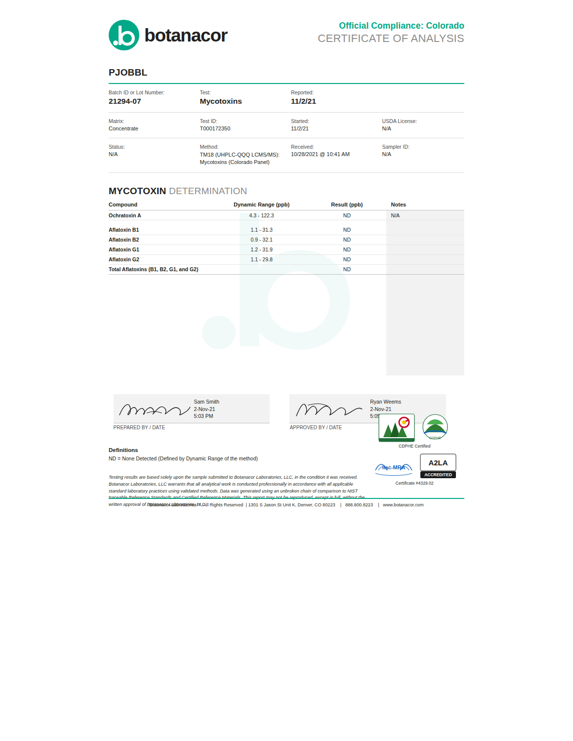botanacor
Official Compliance: Colorado
CERTIFICATE OF ANALYSIS
PJOBBL
Batch ID or Lot Number:
21294-07
Test:
Mycotoxins
Reported:
11/2/21
Matrix:
Concentrate
Test ID:
T000172350
Started:
11/2/21
USDA License:
N/A
Status:
N/A
Method:
TM18 (UHPLC-QQQ LCMS/MS):
Mycotoxins (Colorado Panel)
Received:
10/28/2021 @ 10:41 AM
Sampler ID:
N/A
MYCOTOXIN DETERMINATION
| Compound | Dynamic Range (ppb) | Result (ppb) | Notes |
| --- | --- | --- | --- |
| Ochratoxin A | 4.3 - 122.3 | ND | N/A |
| Aflatoxin B1 | 1.1 - 31.3 | ND | |
| Aflatoxin B2 | 0.9 - 32.1 | ND | |
| Aflatoxin G1 | 1.2 - 31.9 | ND | |
| Aflatoxin G2 | 1.1 - 29.8 | ND | |
| Total Aflatoxins (B1, B2, G1, and G2) | | ND | |
Sam Smith
2-Nov-21
5:03 PM
PREPARED BY / DATE
Ryan Weems
2-Nov-21
5:05 PM
APPROVED BY / DATE
Definitions
ND = None Detected (Defined by Dynamic Range of the method)
Testing results are based solely upon the sample submitted to Botanacor Laboratories, LLC, in the condition it was received. Botanacor Laboratories, LLC warrants that all analytical work is conducted professionally in accordance with all applicable standard laboratory practices using validated methods. Data was generated using an unbroken chain of comparison to NIST traceable Reference Standards and Certified Reference Materials. This report may not be reproduced, except in full, without the written approval of Botanacor Laboratories, LLC.
CDPHE
CDPHE Certified
ilac-MRA A2LA ACCREDITED
Certificate #4329.02
Botanacor Laboratories™, All Rights Reserved | 1301 S Jason St Unit K, Denver, CO 80223 | 888.800.8223 | www.botanacor.com